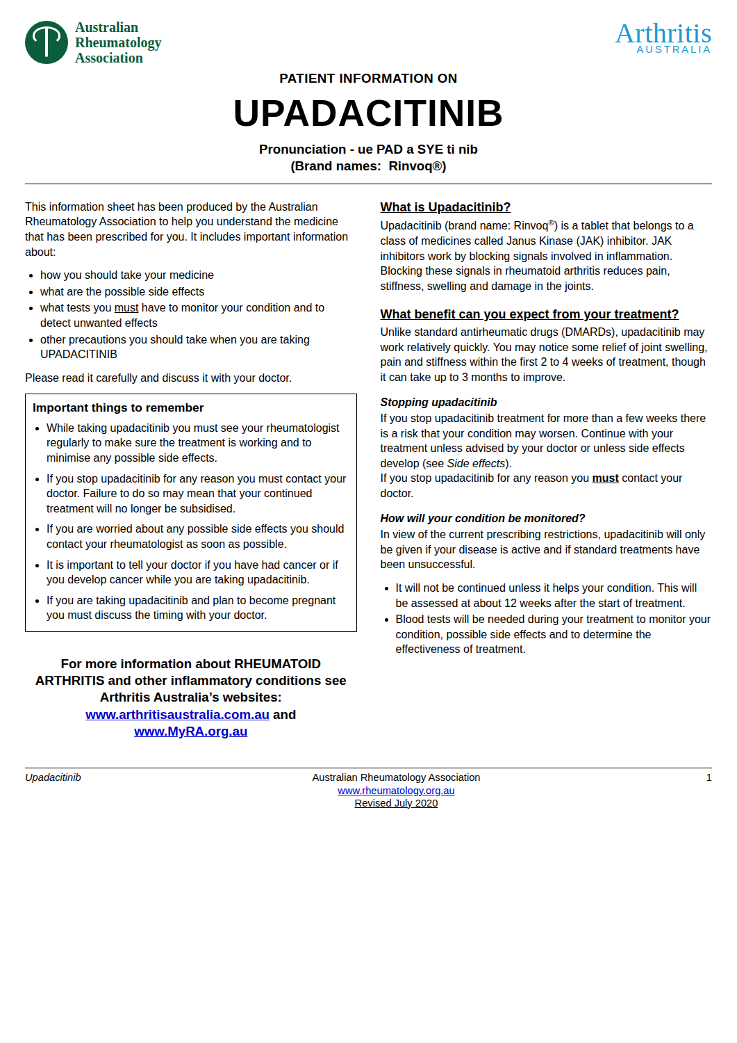Australian
Rheumatology
Association
Arthritis
AUSTRALIA
PATIENT INFORMATION ON
UPADACITINIB
Pronunciation - ue PAD a SYE ti nib
(Brand names: Rinvoq®)
This information sheet has been produced by the Australian Rheumatology Association to help you understand the medicine that has been prescribed for you. It includes important information about:
how you should take your medicine
what are the possible side effects
what tests you must have to monitor your condition and to detect unwanted effects
other precautions you should take when you are taking UPADACITINIB
Please read it carefully and discuss it with your doctor.
Important things to remember
While taking upadacitinib you must see your rheumatologist regularly to make sure the treatment is working and to minimise any possible side effects.
If you stop upadacitinib for any reason you must contact your doctor. Failure to do so may mean that your continued treatment will no longer be subsidised.
If you are worried about any possible side effects you should contact your rheumatologist as soon as possible.
It is important to tell your doctor if you have had cancer or if you develop cancer while you are taking upadacitinib.
If you are taking upadacitinib and plan to become pregnant you must discuss the timing with your doctor.
For more information about RHEUMATOID ARTHRITIS and other inflammatory conditions see Arthritis Australia’s websites:
www.arthritisaustralia.com.au and
www.MyRA.org.au
What is Upadacitinib?
Upadacitinib (brand name: Rinvoq®) is a tablet that belongs to a class of medicines called Janus Kinase (JAK) inhibitor. JAK inhibitors work by blocking signals involved in inflammation. Blocking these signals in rheumatoid arthritis reduces pain, stiffness, swelling and damage in the joints.
What benefit can you expect from your treatment?
Unlike standard antirheumatic drugs (DMARDs), upadacitinib may work relatively quickly. You may notice some relief of joint swelling, pain and stiffness within the first 2 to 4 weeks of treatment, though it can take up to 3 months to improve.
Stopping upadacitinib
If you stop upadacitinib treatment for more than a few weeks there is a risk that your condition may worsen. Continue with your treatment unless advised by your doctor or unless side effects develop (see Side effects).
If you stop upadacitinib for any reason you must contact your doctor.
How will your condition be monitored?
In view of the current prescribing restrictions, upadacitinib will only be given if your disease is active and if standard treatments have been unsuccessful.
It will not be continued unless it helps your condition. This will be assessed at about 12 weeks after the start of treatment.
Blood tests will be needed during your treatment to monitor your condition, possible side effects and to determine the effectiveness of treatment.
Upadacitinib
Australian Rheumatology Association
www.rheumatology.org.au
Revised July 2020
1